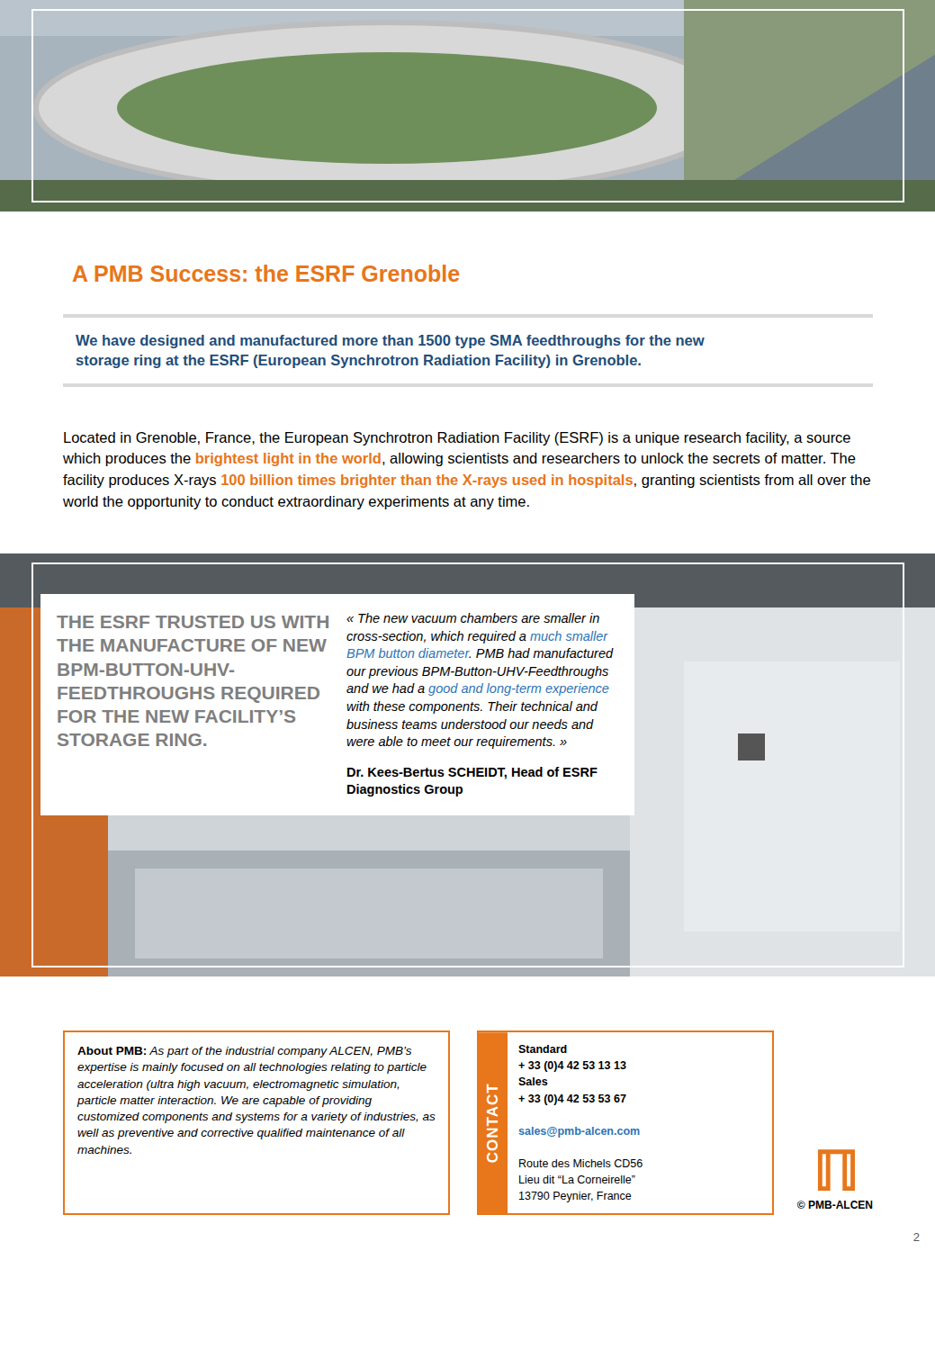A PMB Success: the ESRF Grenoble
We have designed and manufactured more than 1500 type SMA feedthroughs for the new
storage ring at the ESRF (European Synchrotron Radiation Facility) in Grenoble.
Located in Grenoble, France, the European Synchrotron Radiation Facility (ESRF) is a unique research facility, a source which produces the brightest light in the world, allowing scientists and researchers to unlock the secrets of matter. The facility produces X-rays 100 billion times brighter than the X-rays used in hospitals, granting scientists from all over the world the opportunity to conduct extraordinary experiments at any time.
The ESRF trusted us with the manufacture of new BPM-Button-UHV-Feedthroughs required for the new facility’s storage ring.
« The new vacuum chambers are smaller in cross-section, which required a much smaller BPM button diameter. PMB had manufactured our previous BPM-Button-UHV-Feedthroughs and we had a good and long-term experience with these components. Their technical and business teams understood our needs and were able to meet our requirements. » Dr. Kees-Bertus SCHEIDT, Head of ESRF Diagnostics Group
About PMB: As part of the industrial company ALCEN, PMB’s expertise is mainly focused on all technologies relating to particle acceleration (ultra high vacuum, electromagnetic simulation, particle matter interaction. We are capable of providing customized components and systems for a variety of industries, as well as preventive and corrective qualified maintenance of all machines.
CONTACT
Standard
+ 33 (0)4 42 53 13 13
Sales
+ 33 (0)4 42 53 53 67
sales@pmb-alcen.com
Route des Michels CD56
Lieu dit “La Corneirelle”
13790 Peynier, France
ℿ
© PMB-ALCEN
2